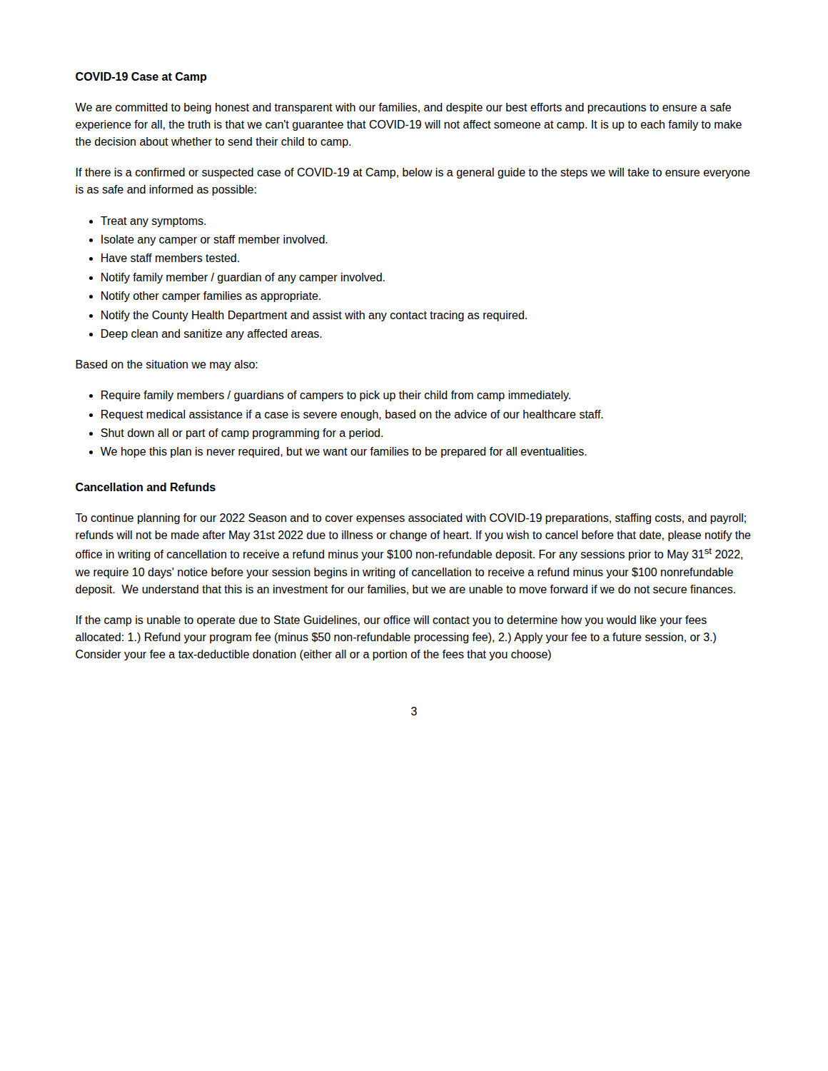COVID-19 Case at Camp
We are committed to being honest and transparent with our families, and despite our best efforts and precautions to ensure a safe experience for all, the truth is that we can't guarantee that COVID-19 will not affect someone at camp. It is up to each family to make the decision about whether to send their child to camp.
If there is a confirmed or suspected case of COVID-19 at Camp, below is a general guide to the steps we will take to ensure everyone is as safe and informed as possible:
Treat any symptoms.
Isolate any camper or staff member involved.
Have staff members tested.
Notify family member / guardian of any camper involved.
Notify other camper families as appropriate.
Notify the County Health Department and assist with any contact tracing as required.
Deep clean and sanitize any affected areas.
Based on the situation we may also:
Require family members / guardians of campers to pick up their child from camp immediately.
Request medical assistance if a case is severe enough, based on the advice of our healthcare staff.
Shut down all or part of camp programming for a period.
We hope this plan is never required, but we want our families to be prepared for all eventualities.
Cancellation and Refunds
To continue planning for our 2022 Season and to cover expenses associated with COVID-19 preparations, staffing costs, and payroll; refunds will not be made after May 31st 2022 due to illness or change of heart. If you wish to cancel before that date, please notify the office in writing of cancellation to receive a refund minus your $100 non-refundable deposit. For any sessions prior to May 31st 2022, we require 10 days' notice before your session begins in writing of cancellation to receive a refund minus your $100 nonrefundable deposit. We understand that this is an investment for our families, but we are unable to move forward if we do not secure finances.
If the camp is unable to operate due to State Guidelines, our office will contact you to determine how you would like your fees allocated: 1.) Refund your program fee (minus $50 non-refundable processing fee), 2.) Apply your fee to a future session, or 3.) Consider your fee a tax-deductible donation (either all or a portion of the fees that you choose)
3